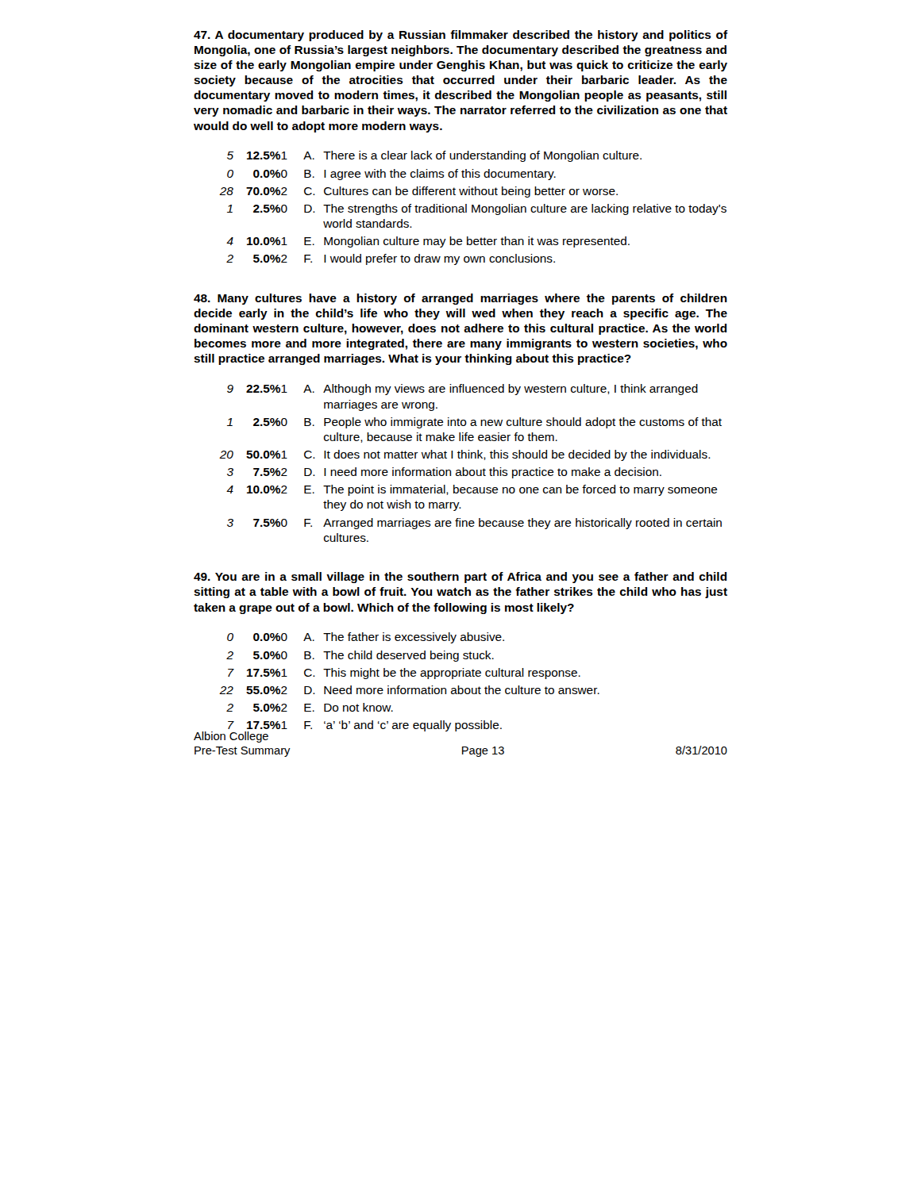47. A documentary produced by a Russian filmmaker described the history and politics of Mongolia, one of Russia’s largest neighbors. The documentary described the greatness and size of the early Mongolian empire under Genghis Khan, but was quick to criticize the early society because of the atrocities that occurred under their barbaric leader. As the documentary moved to modern times, it described the Mongolian people as peasants, still very nomadic and barbaric in their ways. The narrator referred to the civilization as one that would do well to adopt more modern ways.
| 5 | 12.5% | 1 | A. | There is a clear lack of understanding of Mongolian culture. |
| 0 | 0.0% | 0 | B. | I agree with the claims of this documentary. |
| 28 | 70.0% | 2 | C. | Cultures can be different without being better or worse. |
| 1 | 2.5% | 0 | D. | The strengths of traditional Mongolian culture are lacking relative to today's world standards. |
| 4 | 10.0% | 1 | E. | Mongolian culture may be better than it was represented. |
| 2 | 5.0% | 2 | F. | I would prefer to draw my own conclusions. |
48. Many cultures have a history of arranged marriages where the parents of children decide early in the child’s life who they will wed when they reach a specific age. The dominant western culture, however, does not adhere to this cultural practice. As the world becomes more and more integrated, there are many immigrants to western societies, who still practice arranged marriages. What is your thinking about this practice?
| 9 | 22.5% | 1 | A. | Although my views are influenced by western culture, I think arranged marriages are wrong. |
| 1 | 2.5% | 0 | B. | People who immigrate into a new culture should adopt the customs of that culture, because it make life easier fo them. |
| 20 | 50.0% | 1 | C. | It does not matter what I think, this should be decided by the individuals. |
| 3 | 7.5% | 2 | D. | I need more information about this practice to make a decision. |
| 4 | 10.0% | 2 | E. | The point is immaterial, because no one can be forced to marry someone they do not wish to marry. |
| 3 | 7.5% | 0 | F. | Arranged marriages are fine because they are historically rooted in certain cultures. |
49. You are in a small village in the southern part of Africa and you see a father and child sitting at a table with a bowl of fruit. You watch as the father strikes the child who has just taken a grape out of a bowl. Which of the following is most likely?
| 0 | 0.0% | 0 | A. | The father is excessively abusive. |
| 2 | 5.0% | 0 | B. | The child deserved being stuck. |
| 7 | 17.5% | 1 | C. | This might be the appropriate cultural response. |
| 22 | 55.0% | 2 | D. | Need more information about the culture to answer. |
| 2 | 5.0% | 2 | E. | Do not know. |
| 7 | 17.5% | 1 | F. | ‘a’ ‘b’ and ‘c’ are equally possible. |
Albion College
Pre-Test Summary 8/31/2010
Page 13